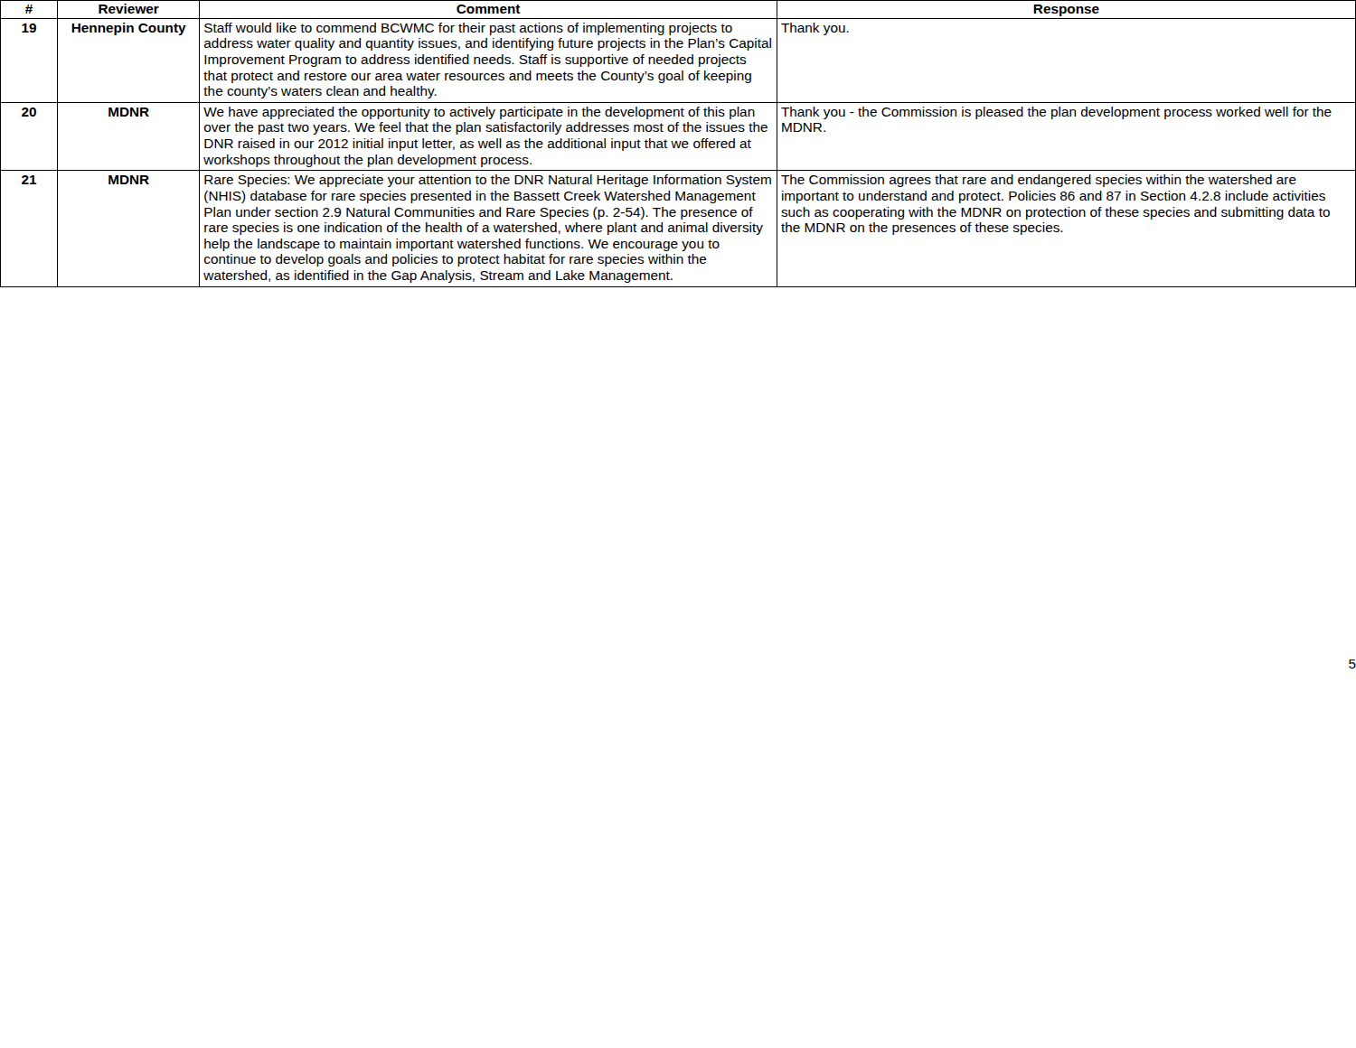| # | Reviewer | Comment | Response |
| --- | --- | --- | --- |
| 19 | Hennepin County | Staff would like to commend BCWMC for their past actions of implementing projects to address water quality and quantity issues, and identifying future projects in the Plan’s Capital Improvement Program to address identified needs. Staff is supportive of needed projects that protect and restore our area water resources and meets the County’s goal of keeping the county’s waters clean and healthy. | Thank you. |
| 20 | MDNR | We have appreciated the opportunity to actively participate in the development of this plan over the past two years. We feel that the plan satisfactorily addresses most of the issues the DNR raised in our 2012 initial input letter, as well as the additional input that we offered at workshops throughout the plan development process. | Thank you - the Commission is pleased the plan development process worked well for the MDNR. |
| 21 | MDNR | Rare Species: We appreciate your attention to the DNR Natural Heritage Information System (NHIS) database for rare species presented in the Bassett Creek Watershed Management Plan under section 2.9 Natural Communities and Rare Species (p. 2-54). The presence of rare species is one indication of the health of a watershed, where plant and animal diversity help the landscape to maintain important watershed functions. We encourage you to continue to develop goals and policies to protect habitat for rare species within the watershed, as identified in the Gap Analysis, Stream and Lake Management. | The Commission agrees that rare and endangered species within the watershed are important to understand and protect. Policies 86 and 87 in Section 4.2.8 include activities such as cooperating with the MDNR on protection of these species and submitting data to the MDNR on the presences of these species. |
5